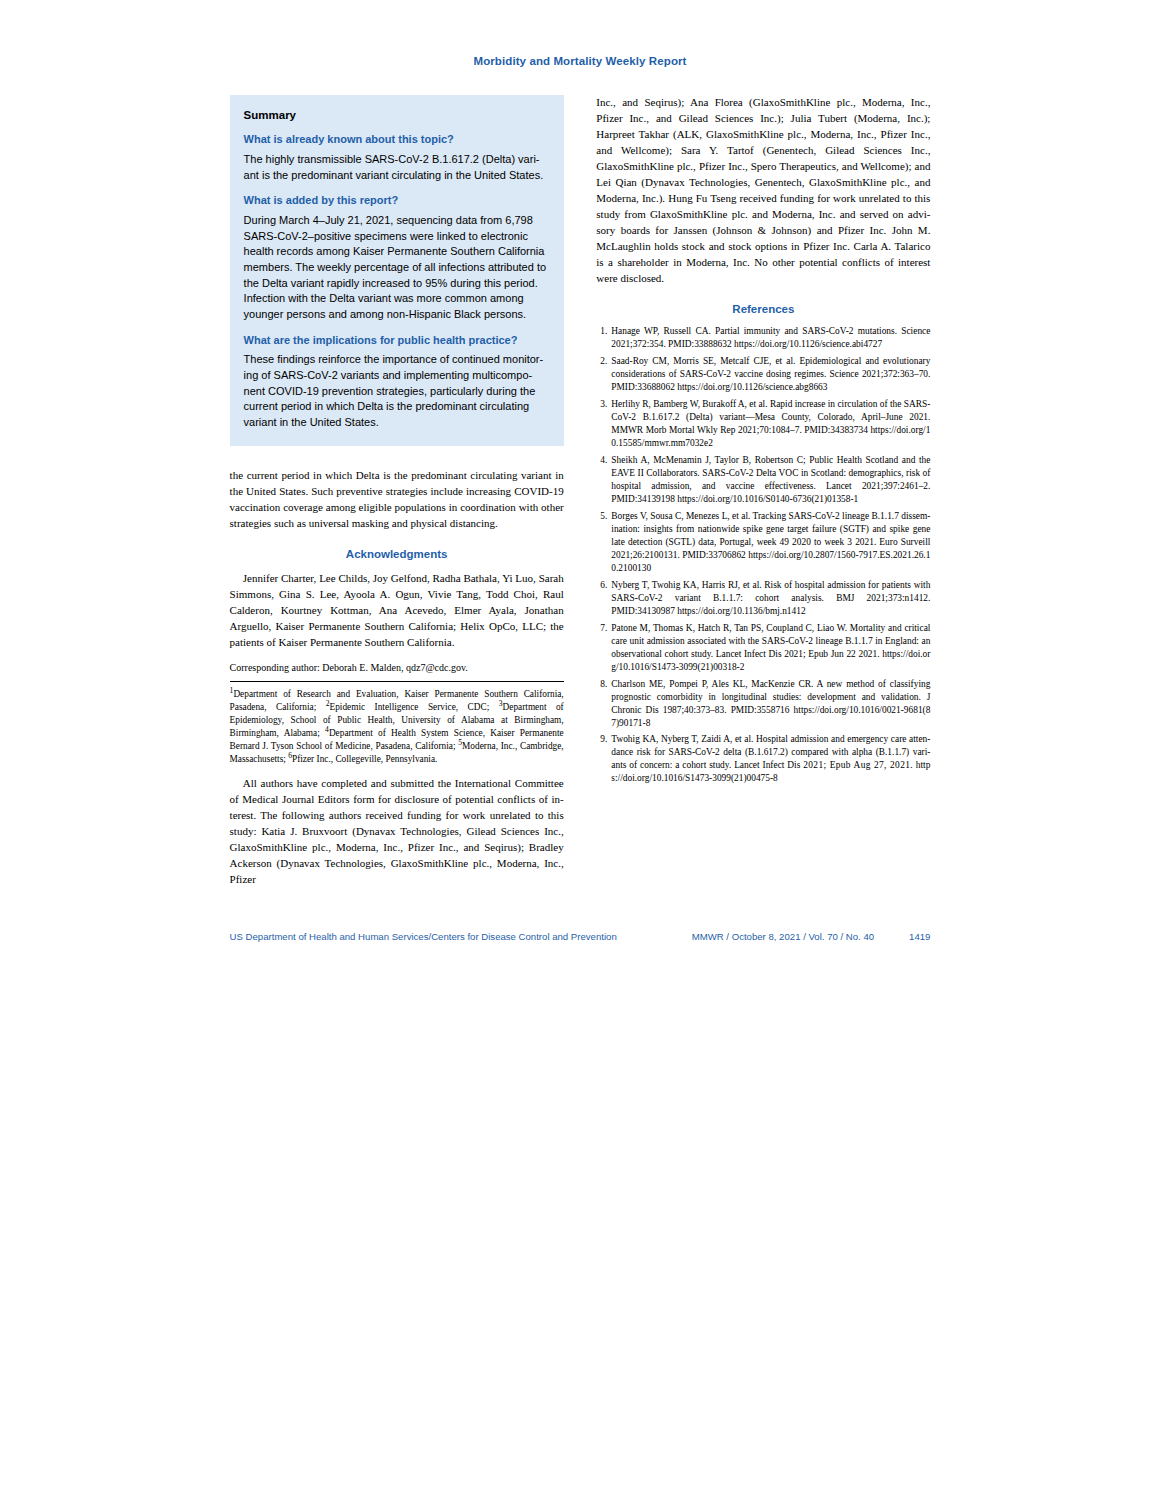Morbidity and Mortality Weekly Report
Summary
What is already known about this topic?
The highly transmissible SARS-CoV-2 B.1.617.2 (Delta) variant is the predominant variant circulating in the United States.
What is added by this report?
During March 4–July 21, 2021, sequencing data from 6,798 SARS-CoV-2–positive specimens were linked to electronic health records among Kaiser Permanente Southern California members. The weekly percentage of all infections attributed to the Delta variant rapidly increased to 95% during this period. Infection with the Delta variant was more common among younger persons and among non-Hispanic Black persons.
What are the implications for public health practice?
These findings reinforce the importance of continued monitoring of SARS-CoV-2 variants and implementing multicomponent COVID-19 prevention strategies, particularly during the current period in which Delta is the predominant circulating variant in the United States.
the current period in which Delta is the predominant circulating variant in the United States. Such preventive strategies include increasing COVID-19 vaccination coverage among eligible populations in coordination with other strategies such as universal masking and physical distancing.
Acknowledgments
Jennifer Charter, Lee Childs, Joy Gelfond, Radha Bathala, Yi Luo, Sarah Simmons, Gina S. Lee, Ayoola A. Ogun, Vivie Tang, Todd Choi, Raul Calderon, Kourtney Kottman, Ana Acevedo, Elmer Ayala, Jonathan Arguello, Kaiser Permanente Southern California; Helix OpCo, LLC; the patients of Kaiser Permanente Southern California.
Corresponding author: Deborah E. Malden, qdz7@cdc.gov.
1Department of Research and Evaluation, Kaiser Permanente Southern California, Pasadena, California; 2Epidemic Intelligence Service, CDC; 3Department of Epidemiology, School of Public Health, University of Alabama at Birmingham, Birmingham, Alabama; 4Department of Health System Science, Kaiser Permanente Bernard J. Tyson School of Medicine, Pasadena, California; 5Moderna, Inc., Cambridge, Massachusetts; 6Pfizer Inc., Collegeville, Pennsylvania.
All authors have completed and submitted the International Committee of Medical Journal Editors form for disclosure of potential conflicts of interest. The following authors received funding for work unrelated to this study: Katia J. Bruxvoort (Dynavax Technologies, Gilead Sciences Inc., GlaxoSmithKline plc., Moderna, Inc., Pfizer Inc., and Seqirus); Bradley Ackerson (Dynavax Technologies, GlaxoSmithKline plc., Moderna, Inc., Pfizer
Inc., and Seqirus); Ana Florea (GlaxoSmithKline plc., Moderna, Inc., Pfizer Inc., and Gilead Sciences Inc.); Julia Tubert (Moderna, Inc.); Harpreet Takhar (ALK, GlaxoSmithKline plc., Moderna, Inc., Pfizer Inc., and Wellcome); Sara Y. Tartof (Genentech, Gilead Sciences Inc., GlaxoSmithKline plc., Pfizer Inc., Spero Therapeutics, and Wellcome); and Lei Qian (Dynavax Technologies, Genentech, GlaxoSmithKline plc., and Moderna, Inc.). Hung Fu Tseng received funding for work unrelated to this study from GlaxoSmithKline plc. and Moderna, Inc. and served on advisory boards for Janssen (Johnson & Johnson) and Pfizer Inc. John M. McLaughlin holds stock and stock options in Pfizer Inc. Carla A. Talarico is a shareholder in Moderna, Inc. No other potential conflicts of interest were disclosed.
References
Hanage WP, Russell CA. Partial immunity and SARS-CoV-2 mutations. Science 2021;372:354. PMID:33888632 https://doi.org/10.1126/science.abi4727
Saad-Roy CM, Morris SE, Metcalf CJE, et al. Epidemiological and evolutionary considerations of SARS-CoV-2 vaccine dosing regimes. Science 2021;372:363–70. PMID:33688062 https://doi.org/10.1126/science.abg8663
Herlihy R, Bamberg W, Burakoff A, et al. Rapid increase in circulation of the SARS-CoV-2 B.1.617.2 (Delta) variant—Mesa County, Colorado, April–June 2021. MMWR Morb Mortal Wkly Rep 2021;70:1084–7. PMID:34383734 https://doi.org/10.15585/mmwr.mm7032e2
Sheikh A, McMenamin J, Taylor B, Robertson C; Public Health Scotland and the EAVE II Collaborators. SARS-CoV-2 Delta VOC in Scotland: demographics, risk of hospital admission, and vaccine effectiveness. Lancet 2021;397:2461–2. PMID:34139198 https://doi.org/10.1016/S0140-6736(21)01358-1
Borges V, Sousa C, Menezes L, et al. Tracking SARS-CoV-2 lineage B.1.1.7 dissemination: insights from nationwide spike gene target failure (SGTF) and spike gene late detection (SGTL) data, Portugal, week 49 2020 to week 3 2021. Euro Surveill 2021;26:2100131. PMID:33706862 https://doi.org/10.2807/1560-7917.ES.2021.26.10.2100130
Nyberg T, Twohig KA, Harris RJ, et al. Risk of hospital admission for patients with SARS-CoV-2 variant B.1.1.7: cohort analysis. BMJ 2021;373:n1412. PMID:34130987 https://doi.org/10.1136/bmj.n1412
Patone M, Thomas K, Hatch R, Tan PS, Coupland C, Liao W. Mortality and critical care unit admission associated with the SARS-CoV-2 lineage B.1.1.7 in England: an observational cohort study. Lancet Infect Dis 2021; Epub Jun 22 2021. https://doi.org/10.1016/S1473-3099(21)00318-2
Charlson ME, Pompei P, Ales KL, MacKenzie CR. A new method of classifying prognostic comorbidity in longitudinal studies: development and validation. J Chronic Dis 1987;40:373–83. PMID:3558716 https://doi.org/10.1016/0021-9681(87)90171-8
Twohig KA, Nyberg T, Zaidi A, et al. Hospital admission and emergency care attendance risk for SARS-CoV-2 delta (B.1.617.2) compared with alpha (B.1.1.7) variants of concern: a cohort study. Lancet Infect Dis 2021; Epub Aug 27, 2021. https://doi.org/10.1016/S1473-3099(21)00475-8
US Department of Health and Human Services/Centers for Disease Control and Prevention
MMWR / October 8, 2021 / Vol. 70 / No. 40
1419